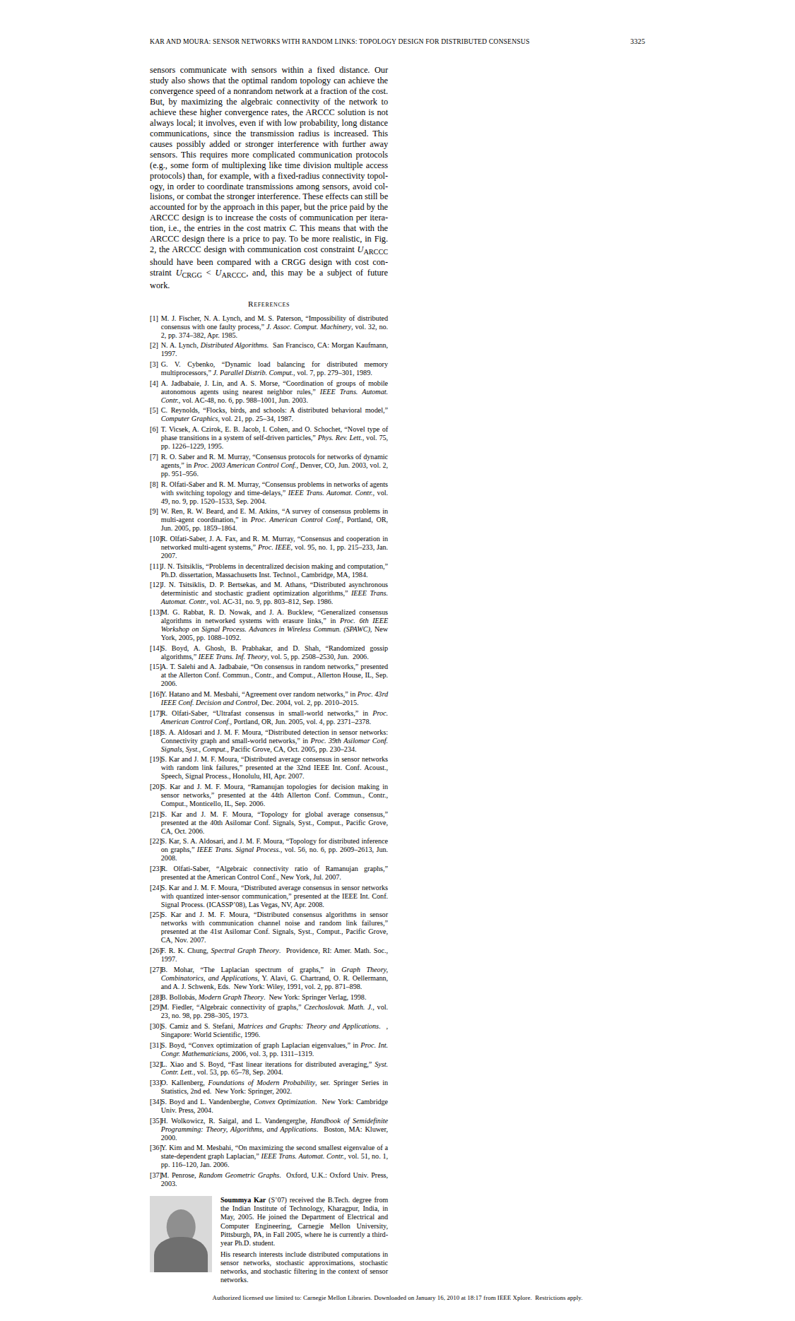Kar and Moura: Sensor Networks with Random Links: Topology Design for Distributed Consensus
3325
sensors communicate with sensors within a fixed distance. Our study also shows that the optimal random topology can achieve the convergence speed of a nonrandom network at a fraction of the cost. But, by maximizing the algebraic connectivity of the network to achieve these higher convergence rates, the ARCCC solution is not always local; it involves, even if with low probability, long distance communications, since the transmission radius is increased. This causes possibly added or stronger interference with further away sensors. This requires more complicated communication protocols (e.g., some form of multiplexing like time division multiple access protocols) than, for example, with a fixed-radius connectivity topology, in order to coordinate transmissions among sensors, avoid collisions, or combat the stronger interference. These effects can still be accounted for by the approach in this paper, but the price paid by the ARCCC design is to increase the costs of communication per iteration, i.e., the entries in the cost matrix C. This means that with the ARCCC design there is a price to pay. To be more realistic, in Fig. 2, the ARCCC design with communication cost constraint UARCCC should have been compared with a CRGG design with cost constraint UCRGG < UARCCC, and, this may be a subject of future work.
References
[1] M. J. Fischer, N. A. Lynch, and M. S. Paterson, “Impossibility of distributed consensus with one faulty process,” J. Assoc. Comput. Machinery, vol. 32, no. 2, pp. 374–382, Apr. 1985.
[2] N. A. Lynch, Distributed Algorithms. San Francisco, CA: Morgan Kaufmann, 1997.
[3] G. V. Cybenko, “Dynamic load balancing for distributed memory multiprocessors,” J. Parallel Distrib. Comput., vol. 7, pp. 279–301, 1989.
[4] A. Jadbabaie, J. Lin, and A. S. Morse, “Coordination of groups of mobile autonomous agents using nearest neighbor rules,” IEEE Trans. Automat. Contr., vol. AC-48, no. 6, pp. 988–1001, Jun. 2003.
[5] C. Reynolds, “Flocks, birds, and schools: A distributed behavioral model,” Computer Graphics, vol. 21, pp. 25–34, 1987.
[6] T. Vicsek, A. Czirok, E. B. Jacob, I. Cohen, and O. Schochet, “Novel type of phase transitions in a system of self-driven particles,” Phys. Rev. Lett., vol. 75, pp. 1226–1229, 1995.
[7] R. O. Saber and R. M. Murray, “Consensus protocols for networks of dynamic agents,” in Proc. 2003 American Control Conf., Denver, CO, Jun. 2003, vol. 2, pp. 951–956.
[8] R. Olfati-Saber and R. M. Murray, “Consensus problems in networks of agents with switching topology and time-delays,” IEEE Trans. Automat. Contr., vol. 49, no. 9, pp. 1520–1533, Sep. 2004.
[9] W. Ren, R. W. Beard, and E. M. Atkins, “A survey of consensus problems in multi-agent coordination,” in Proc. American Control Conf., Portland, OR, Jun. 2005, pp. 1859–1864.
[10] R. Olfati-Saber, J. A. Fax, and R. M. Murray, “Consensus and cooperation in networked multi-agent systems,” Proc. IEEE, vol. 95, no. 1, pp. 215–233, Jan. 2007.
[11] J. N. Tsitsiklis, “Problems in decentralized decision making and computation,” Ph.D. dissertation, Massachusetts Inst. Technol., Cambridge, MA, 1984.
[12] J. N. Tsitsiklis, D. P. Bertsekas, and M. Athans, “Distributed asynchronous deterministic and stochastic gradient optimization algorithms,” IEEE Trans. Automat. Contr., vol. AC-31, no. 9, pp. 803–812, Sep. 1986.
[13] M. G. Rabbat, R. D. Nowak, and J. A. Bucklew, “Generalized consensus algorithms in networked systems with erasure links,” in Proc. 6th IEEE Workshop on Signal Process. Advances in Wireless Commun. (SPAWC), New York, 2005, pp. 1088–1092.
[14] S. Boyd, A. Ghosh, B. Prabhakar, and D. Shah, “Randomized gossip algorithms,” IEEE Trans. Inf. Theory, vol. 5, pp. 2508–2530, Jun. 2006.
[15] A. T. Salehi and A. Jadbabaie, “On consensus in random networks,” presented at the Allerton Conf. Commun., Contr., and Comput., Allerton House, IL, Sep. 2006.
[16] Y. Hatano and M. Mesbahi, “Agreement over random networks,” in Proc. 43rd IEEE Conf. Decision and Control, Dec. 2004, vol. 2, pp. 2010–2015.
[17] R. Olfati-Saber, “Ultrafast consensus in small-world networks,” in Proc. American Control Conf., Portland, OR, Jun. 2005, vol. 4, pp. 2371–2378.
[18] S. A. Aldosari and J. M. F. Moura, “Distributed detection in sensor networks: Connectivity graph and small-world networks,” in Proc. 39th Asilomar Conf. Signals, Syst., Comput., Pacific Grove, CA, Oct. 2005, pp. 230–234.
[19] S. Kar and J. M. F. Moura, “Distributed average consensus in sensor networks with random link failures,” presented at the 32nd IEEE Int. Conf. Acoust., Speech, Signal Process., Honolulu, HI, Apr. 2007.
[20] S. Kar and J. M. F. Moura, “Ramanujan topologies for decision making in sensor networks,” presented at the 44th Allerton Conf. Commun., Contr., Comput., Monticello, IL, Sep. 2006.
[21] S. Kar and J. M. F. Moura, “Topology for global average consensus,” presented at the 40th Asilomar Conf. Signals, Syst., Comput., Pacific Grove, CA, Oct. 2006.
[22] S. Kar, S. A. Aldosari, and J. M. F. Moura, “Topology for distributed inference on graphs,” IEEE Trans. Signal Process., vol. 56, no. 6, pp. 2609–2613, Jun. 2008.
[23] R. Olfati-Saber, “Algebraic connectivity ratio of Ramanujan graphs,” presented at the American Control Conf., New York, Jul. 2007.
[24] S. Kar and J. M. F. Moura, “Distributed average consensus in sensor networks with quantized inter-sensor communication,” presented at the IEEE Int. Conf. Signal Process. (ICASSP’08), Las Vegas, NV, Apr. 2008.
[25] S. Kar and J. M. F. Moura, “Distributed consensus algorithms in sensor networks with communication channel noise and random link failures,” presented at the 41st Asilomar Conf. Signals, Syst., Comput., Pacific Grove, CA, Nov. 2007.
[26] F. R. K. Chung, Spectral Graph Theory. Providence, RI: Amer. Math. Soc., 1997.
[27] B. Mohar, “The Laplacian spectrum of graphs,” in Graph Theory, Combinatorics, and Applications, Y. Alavi, G. Chartrand, O. R. Oellermann, and A. J. Schwenk, Eds. New York: Wiley, 1991, vol. 2, pp. 871–898.
[28] B. Bollobás, Modern Graph Theory. New York: Springer Verlag, 1998.
[29] M. Fiedler, “Algebraic connectivity of graphs,” Czechoslovak. Math. J., vol. 23, no. 98, pp. 298–305, 1973.
[30] S. Camiz and S. Stefani, Matrices and Graphs: Theory and Applications. , Singapore: World Scientific, 1996.
[31] S. Boyd, “Convex optimization of graph Laplacian eigenvalues,” in Proc. Int. Congr. Mathematicians, 2006, vol. 3, pp. 1311–1319.
[32] L. Xiao and S. Boyd, “Fast linear iterations for distributed averaging,” Syst. Contr. Lett., vol. 53, pp. 65–78, Sep. 2004.
[33] O. Kallenberg, Foundations of Modern Probability, ser. Springer Series in Statistics, 2nd ed. New York: Springer, 2002.
[34] S. Boyd and L. Vandenberghe, Convex Optimization. New York: Cambridge Univ. Press, 2004.
[35] H. Wolkowicz, R. Saigal, and L. Vandengerghe, Handbook of Semidefinite Programming: Theory, Algorithms, and Applications. Boston, MA: Kluwer, 2000.
[36] Y. Kim and M. Mesbahi, “On maximizing the second smallest eigenvalue of a state-dependent graph Laplacian,” IEEE Trans. Automat. Contr., vol. 51, no. 1, pp. 116–120, Jan. 2006.
[37] M. Penrose, Random Geometric Graphs. Oxford, U.K.: Oxford Univ. Press, 2003.
Soummya Kar (S’07) received the B.Tech. degree from the Indian Institute of Technology, Kharagpur, India, in May, 2005. He joined the Department of Electrical and Computer Engineering, Carnegie Mellon University, Pittsburgh, PA, in Fall 2005, where he is currently a third-year Ph.D. student.
His research interests include distributed computations in sensor networks, stochastic approximations, stochastic networks, and stochastic filtering in the context of sensor networks.
Authorized licensed use limited to: Carnegie Mellon Libraries. Downloaded on January 16, 2010 at 18:17 from IEEE Xplore. Restrictions apply.